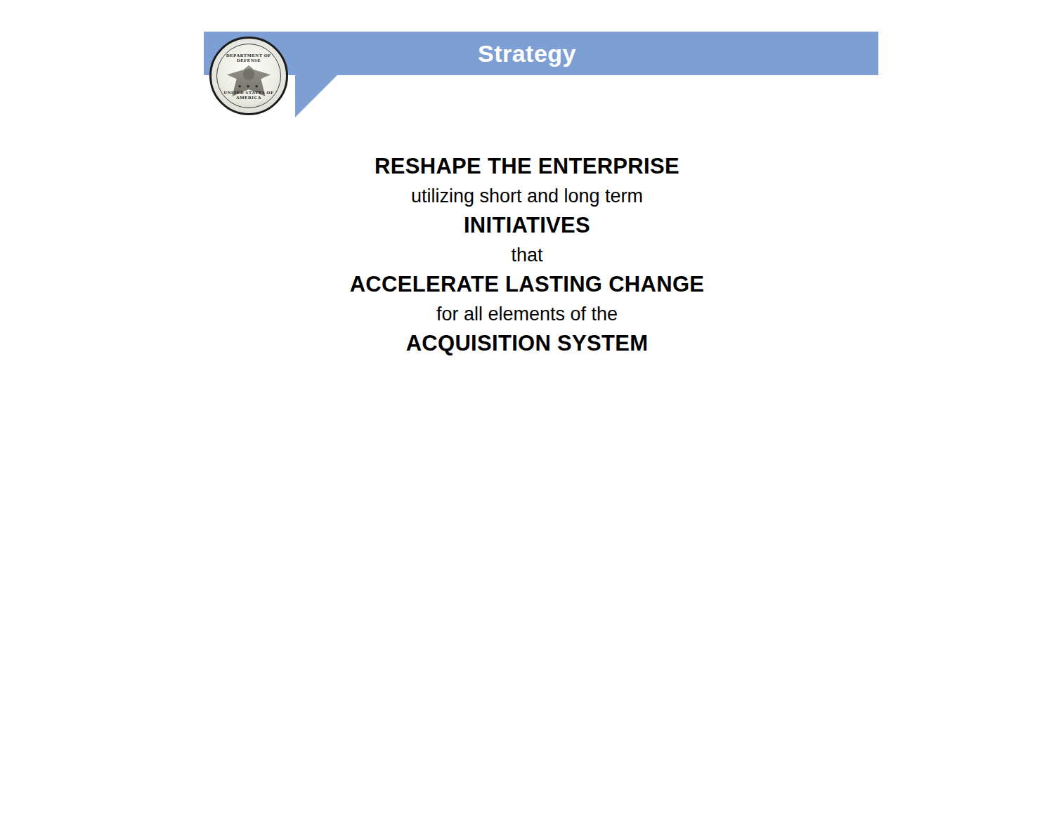Strategy
DEPARTMENT OF DEFENSE
★ ★ ★
UNITED STATES OF AMERICA
RESHAPE THE ENTERPRISE
utilizing short and long term
INITIATIVES
that
ACCELERATE LASTING CHANGE
for all elements of the
ACQUISITION SYSTEM